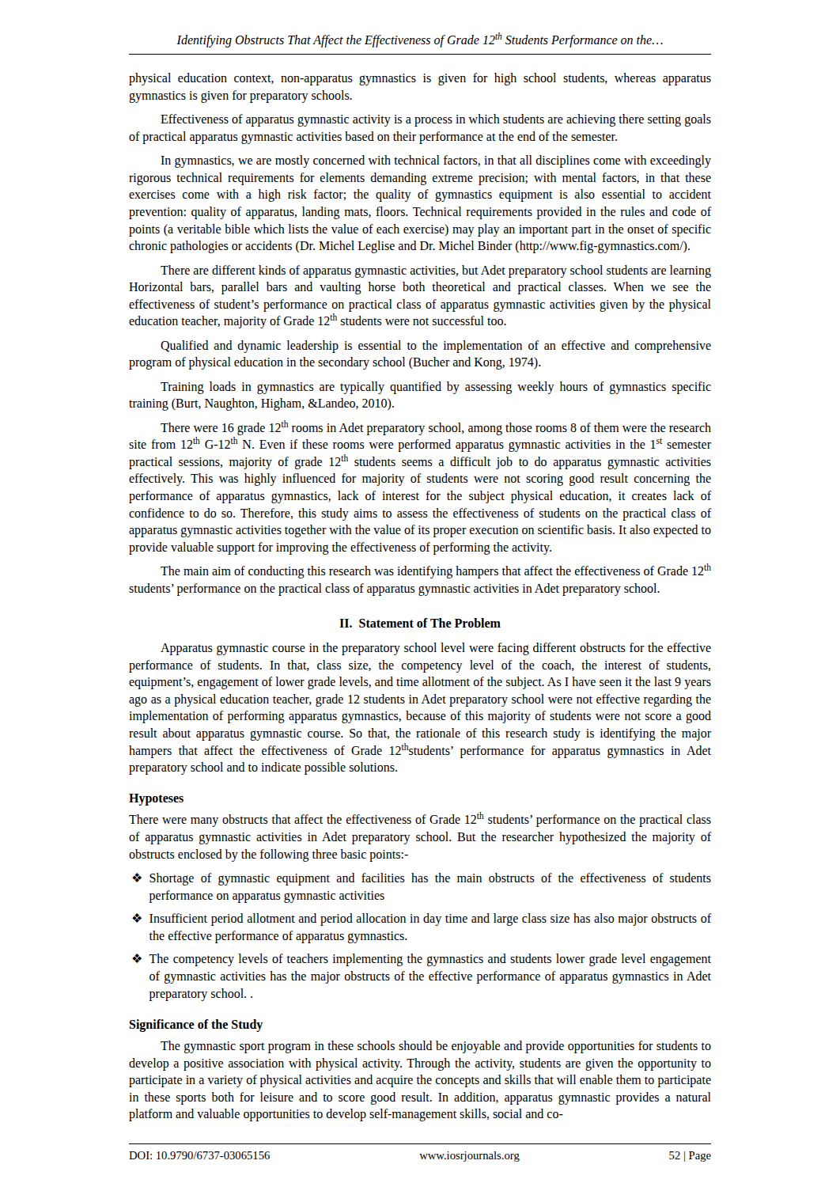Identifying Obstructs That Affect the Effectiveness of Grade 12th Students Performance on the…
physical education context, non-apparatus gymnastics is given for high school students, whereas apparatus gymnastics is given for preparatory schools.
Effectiveness of apparatus gymnastic activity is a process in which students are achieving there setting goals of practical apparatus gymnastic activities based on their performance at the end of the semester.
In gymnastics, we are mostly concerned with technical factors, in that all disciplines come with exceedingly rigorous technical requirements for elements demanding extreme precision; with mental factors, in that these exercises come with a high risk factor; the quality of gymnastics equipment is also essential to accident prevention: quality of apparatus, landing mats, floors. Technical requirements provided in the rules and code of points (a veritable bible which lists the value of each exercise) may play an important part in the onset of specific chronic pathologies or accidents (Dr. Michel Leglise and Dr. Michel Binder (http://www.fig-gymnastics.com/).
There are different kinds of apparatus gymnastic activities, but Adet preparatory school students are learning Horizontal bars, parallel bars and vaulting horse both theoretical and practical classes. When we see the effectiveness of student’s performance on practical class of apparatus gymnastic activities given by the physical education teacher, majority of Grade 12th students were not successful too.
Qualified and dynamic leadership is essential to the implementation of an effective and comprehensive program of physical education in the secondary school (Bucher and Kong, 1974).
Training loads in gymnastics are typically quantified by assessing weekly hours of gymnastics specific training (Burt, Naughton, Higham, &Landeo, 2010).
There were 16 grade 12th rooms in Adet preparatory school, among those rooms 8 of them were the research site from 12th G-12th N. Even if these rooms were performed apparatus gymnastic activities in the 1st semester practical sessions, majority of grade 12th students seems a difficult job to do apparatus gymnastic activities effectively. This was highly influenced for majority of students were not scoring good result concerning the performance of apparatus gymnastics, lack of interest for the subject physical education, it creates lack of confidence to do so. Therefore, this study aims to assess the effectiveness of students on the practical class of apparatus gymnastic activities together with the value of its proper execution on scientific basis. It also expected to provide valuable support for improving the effectiveness of performing the activity.
The main aim of conducting this research was identifying hampers that affect the effectiveness of Grade 12th students’ performance on the practical class of apparatus gymnastic activities in Adet preparatory school.
II. Statement of The Problem
Apparatus gymnastic course in the preparatory school level were facing different obstructs for the effective performance of students. In that, class size, the competency level of the coach, the interest of students, equipment’s, engagement of lower grade levels, and time allotment of the subject. As I have seen it the last 9 years ago as a physical education teacher, grade 12 students in Adet preparatory school were not effective regarding the implementation of performing apparatus gymnastics, because of this majority of students were not score a good result about apparatus gymnastic course. So that, the rationale of this research study is identifying the major hampers that affect the effectiveness of Grade 12thstudents’ performance for apparatus gymnastics in Adet preparatory school and to indicate possible solutions.
Hypoteses
There were many obstructs that affect the effectiveness of Grade 12th students’ performance on the practical class of apparatus gymnastic activities in Adet preparatory school. But the researcher hypothesized the majority of obstructs enclosed by the following three basic points:-
Shortage of gymnastic equipment and facilities has the main obstructs of the effectiveness of students performance on apparatus gymnastic activities
Insufficient period allotment and period allocation in day time and large class size has also major obstructs of the effective performance of apparatus gymnastics.
The competency levels of teachers implementing the gymnastics and students lower grade level engagement of gymnastic activities has the major obstructs of the effective performance of apparatus gymnastics in Adet preparatory school. .
Significance of the Study
The gymnastic sport program in these schools should be enjoyable and provide opportunities for students to develop a positive association with physical activity. Through the activity, students are given the opportunity to participate in a variety of physical activities and acquire the concepts and skills that will enable them to participate in these sports both for leisure and to score good result. In addition, apparatus gymnastic provides a natural platform and valuable opportunities to develop self-management skills, social and co-
DOI: 10.9790/6737-03065156 www.iosrjournals.org 52 | Page